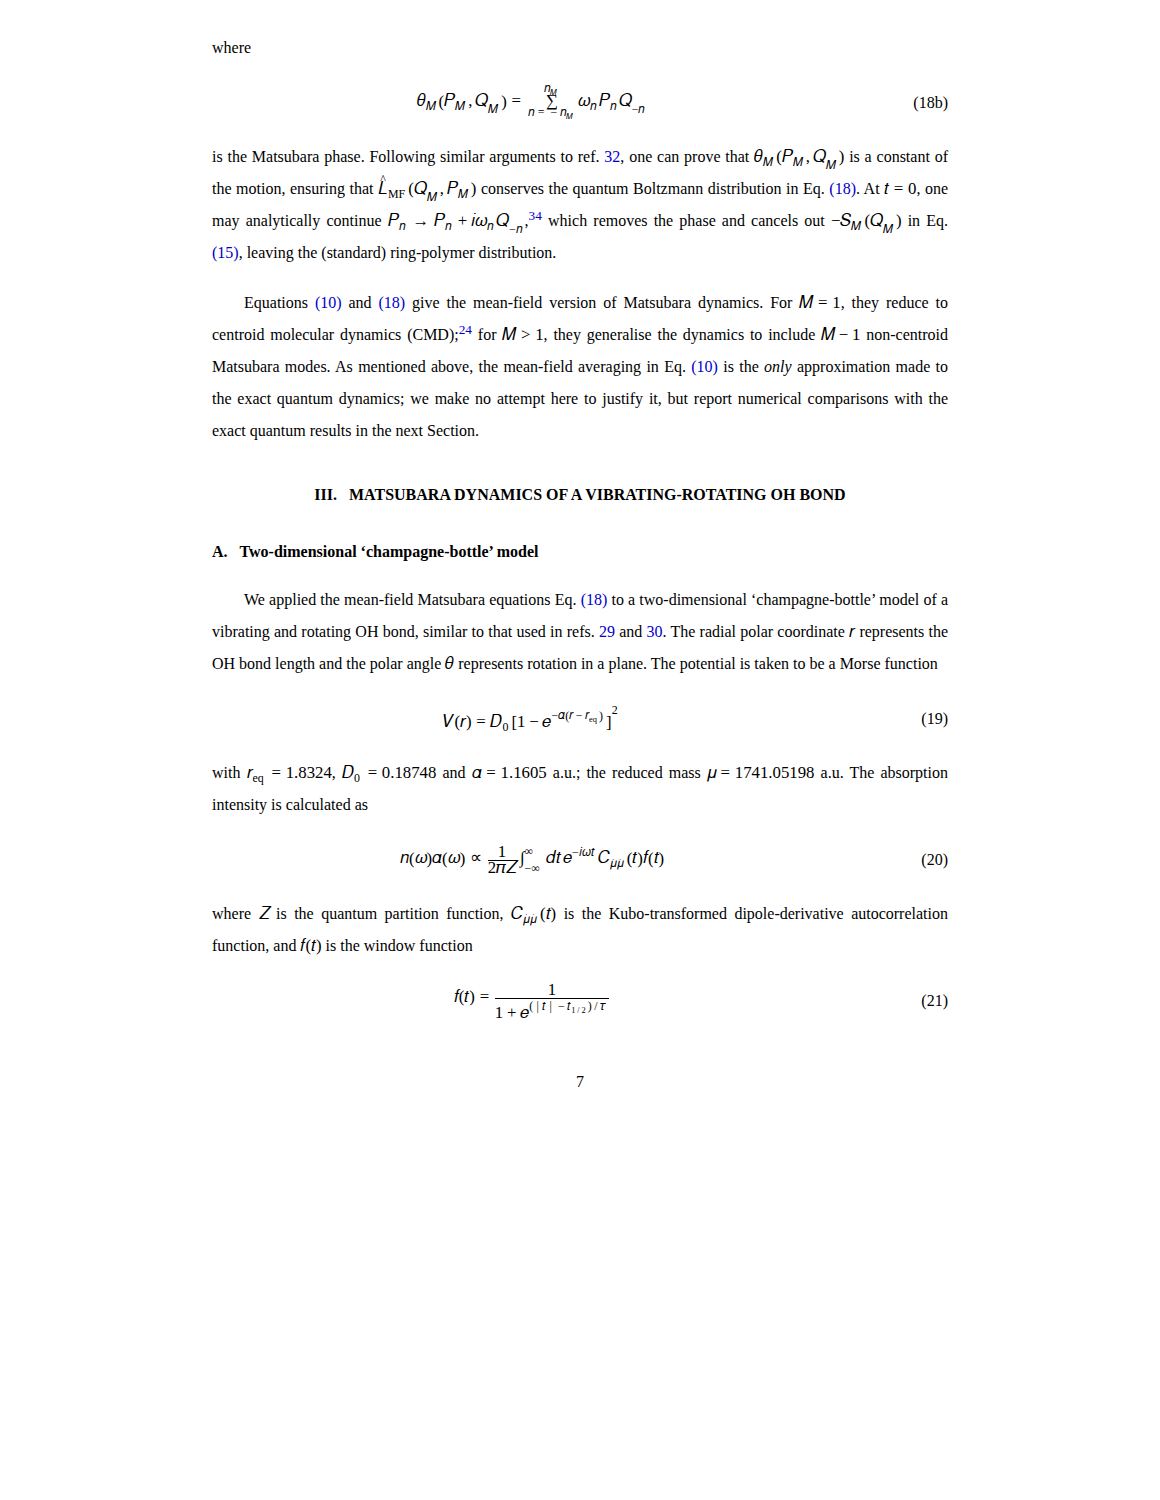where
θM (PM, QM) = ∑ n=−nM nM ωn Pn Q−n
(18b)
is the Matsubara phase. Following similar arguments to ref. 32, one can prove that θM(PM,QM) is a constant of the motion, ensuring that L^MF(QM,PM) conserves the quantum Boltzmann distribution in Eq. (18). At t=0, one may analytically continue Pn→Pn+iωnQ−n,34 which removes the phase and cancels out −SM(QM) in Eq. (15), leaving the (standard) ring-polymer distribution.
Equations (10) and (18) give the mean-field version of Matsubara dynamics. For M=1, they reduce to centroid molecular dynamics (CMD);24 for M>1, they generalise the dynamics to include M−1 non-centroid Matsubara modes. As mentioned above, the mean-field averaging in Eq. (10) is the only approximation made to the exact quantum dynamics; we make no attempt here to justify it, but report numerical comparisons with the exact quantum results in the next Section.
III. Matsubara dynamics of a vibrating-rotating OH bond
A. Two-dimensional ‘champagne-bottle’ model
We applied the mean-field Matsubara equations Eq. (18) to a two-dimensional ‘champagne-bottle’ model of a vibrating and rotating OH bond, similar to that used in refs. 29 and 30. The radial polar coordinate r represents the OH bond length and the polar angle θ represents rotation in a plane. The potential is taken to be a Morse function
V(r)= D0 [1− e−α(r−req) ] 2
(19)
with req=1.8324, D0=0.18748 and α=1.1605 a.u.; the reduced mass μ=1741.05198 a.u. The absorption intensity is calculated as
n(ω) α(ω) ∝ 12πZ ∫ −∞ ∞ dt e−iωt Cμ˙μ˙ (t) f(t)
(20)
where Z is the quantum partition function, Cμ˙μ˙(t) is the Kubo-transformed dipole-derivative autocorrelation function, and f(t) is the window function
f(t)= 1 1+ e(|t|−t1/2)/τ
(21)
7